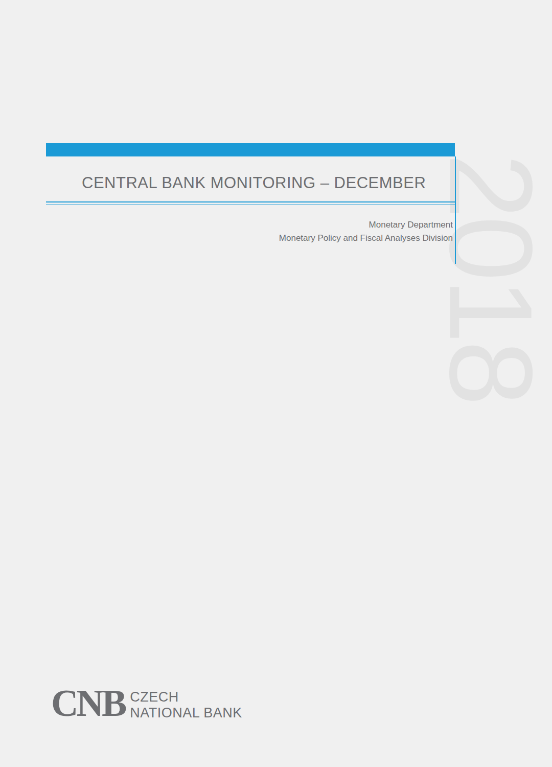2018
CENTRAL BANK MONITORING – DECEMBER
Monetary Department
Monetary Policy and Fiscal Analyses Division
CNB
CZECH NATIONAL BANK